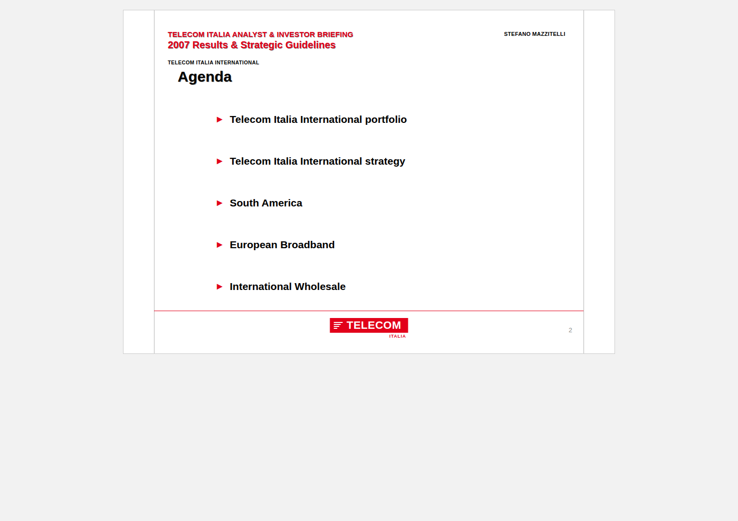TELECOM ITALIA ANALYST & INVESTOR BRIEFING
2007 Results & Strategic Guidelines
STEFANO MAZZITELLI
TELECOM ITALIA INTERNATIONAL
Agenda
Telecom Italia International portfolio
Telecom Italia International strategy
South America
European Broadband
International Wholesale
TELECOM
ITALIA
2